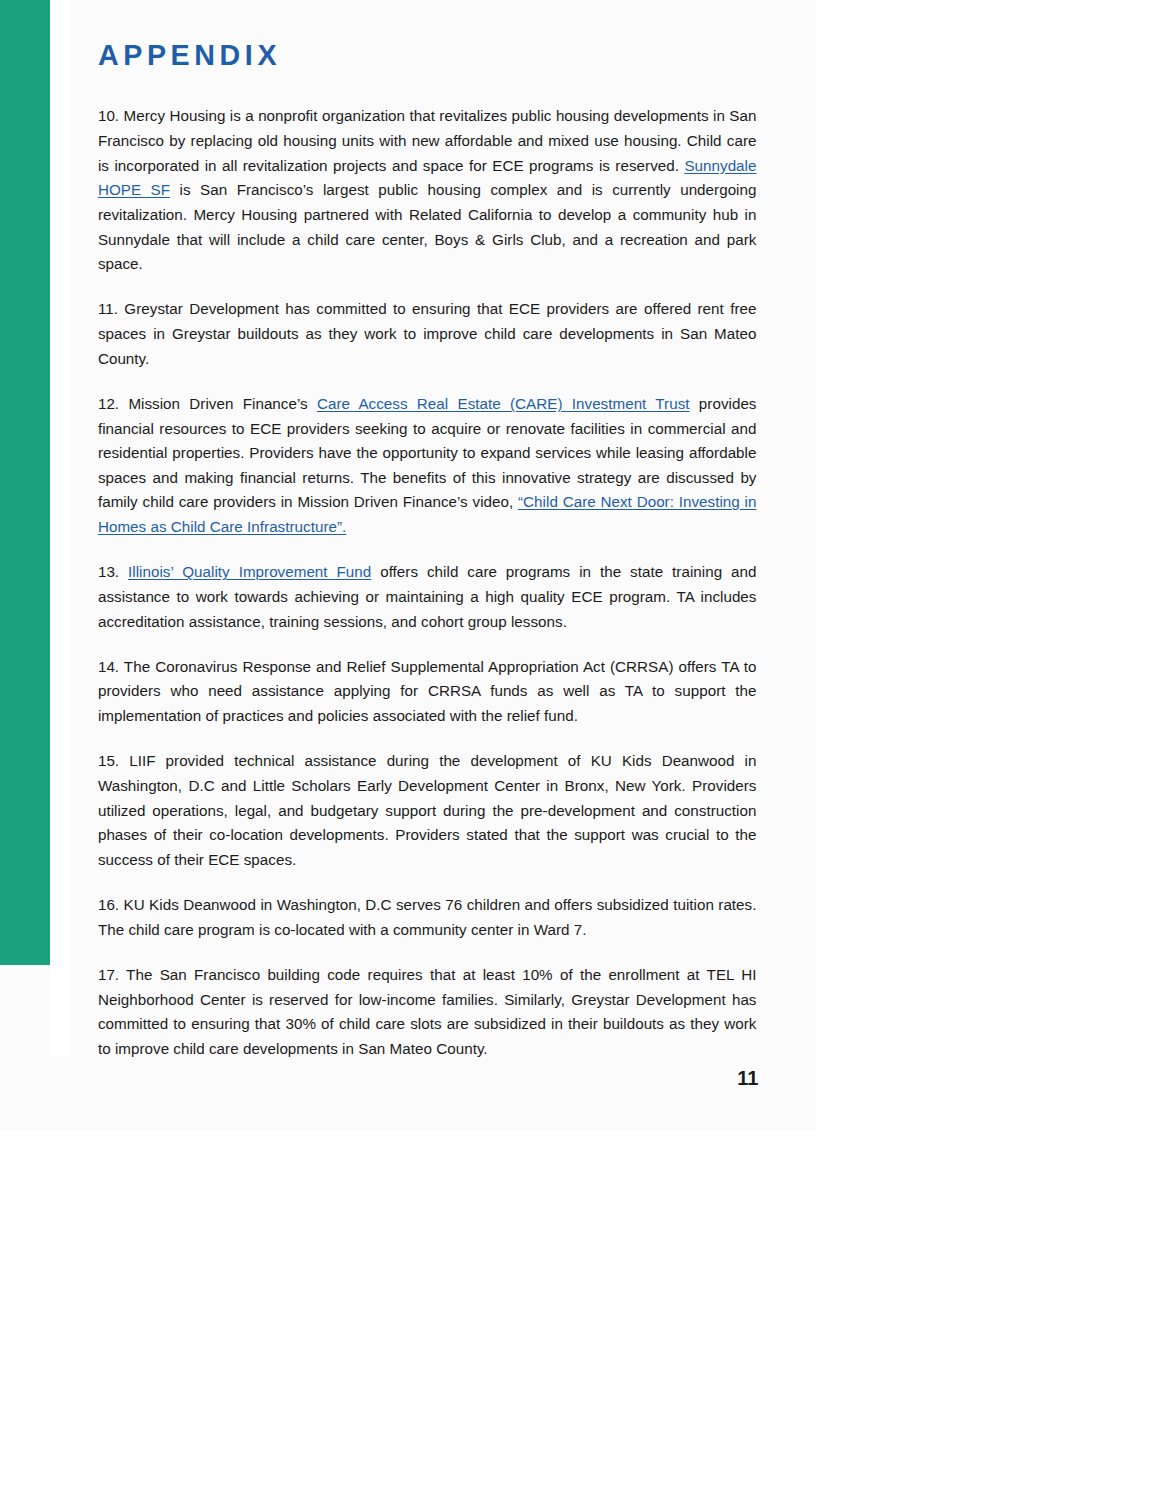APPENDIX
10. Mercy Housing is a nonprofit organization that revitalizes public housing developments in San Francisco by replacing old housing units with new affordable and mixed use housing. Child care is incorporated in all revitalization projects and space for ECE programs is reserved. Sunnydale HOPE SF is San Francisco’s largest public housing complex and is currently undergoing revitalization. Mercy Housing partnered with Related California to develop a community hub in Sunnydale that will include a child care center, Boys & Girls Club, and a recreation and park space.
11. Greystar Development has committed to ensuring that ECE providers are offered rent free spaces in Greystar buildouts as they work to improve child care developments in San Mateo County.
12. Mission Driven Finance’s Care Access Real Estate (CARE) Investment Trust provides financial resources to ECE providers seeking to acquire or renovate facilities in commercial and residential properties. Providers have the opportunity to expand services while leasing affordable spaces and making financial returns. The benefits of this innovative strategy are discussed by family child care providers in Mission Driven Finance’s video, “Child Care Next Door: Investing in Homes as Child Care Infrastructure”.
13. Illinois’ Quality Improvement Fund offers child care programs in the state training and assistance to work towards achieving or maintaining a high quality ECE program. TA includes accreditation assistance, training sessions, and cohort group lessons.
14. The Coronavirus Response and Relief Supplemental Appropriation Act (CRRSA) offers TA to providers who need assistance applying for CRRSA funds as well as TA to support the implementation of practices and policies associated with the relief fund.
15. LIIF provided technical assistance during the development of KU Kids Deanwood in Washington, D.C and Little Scholars Early Development Center in Bronx, New York. Providers utilized operations, legal, and budgetary support during the pre-development and construction phases of their co-location developments. Providers stated that the support was crucial to the success of their ECE spaces.
16. KU Kids Deanwood in Washington, D.C serves 76 children and offers subsidized tuition rates. The child care program is co-located with a community center in Ward 7.
17. The San Francisco building code requires that at least 10% of the enrollment at TEL HI Neighborhood Center is reserved for low-income families. Similarly, Greystar Development has committed to ensuring that 30% of child care slots are subsidized in their buildouts as they work to improve child care developments in San Mateo County.
11